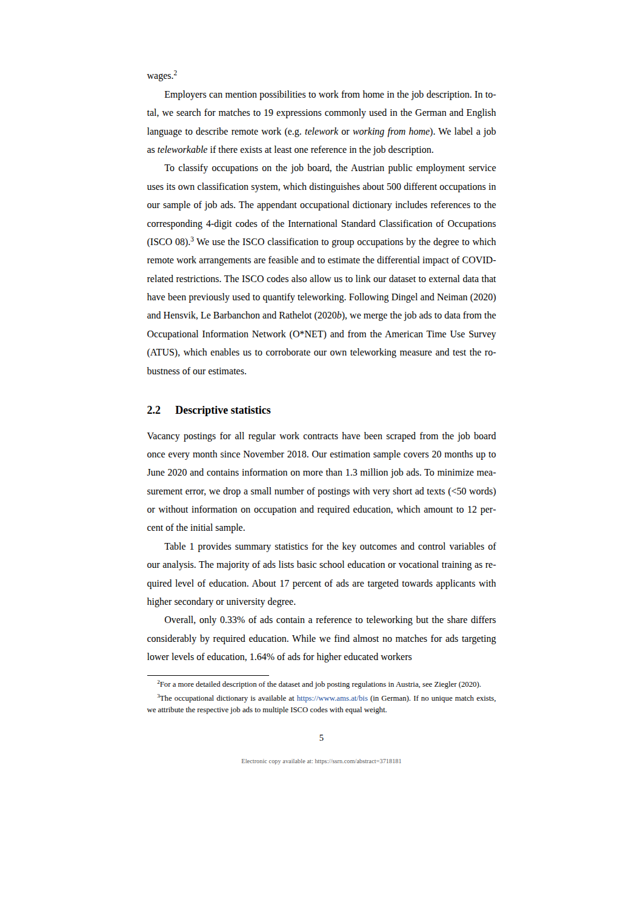wages.2
Employers can mention possibilities to work from home in the job description. In total, we search for matches to 19 expressions commonly used in the German and English language to describe remote work (e.g. telework or working from home). We label a job as teleworkable if there exists at least one reference in the job description.
To classify occupations on the job board, the Austrian public employment service uses its own classification system, which distinguishes about 500 different occupations in our sample of job ads. The appendant occupational dictionary includes references to the corresponding 4-digit codes of the International Standard Classification of Occupations (ISCO 08).3 We use the ISCO classification to group occupations by the degree to which remote work arrangements are feasible and to estimate the differential impact of COVID-related restrictions. The ISCO codes also allow us to link our dataset to external data that have been previously used to quantify teleworking. Following Dingel and Neiman (2020) and Hensvik, Le Barbanchon and Rathelot (2020b), we merge the job ads to data from the Occupational Information Network (O*NET) and from the American Time Use Survey (ATUS), which enables us to corroborate our own teleworking measure and test the robustness of our estimates.
2.2 Descriptive statistics
Vacancy postings for all regular work contracts have been scraped from the job board once every month since November 2018. Our estimation sample covers 20 months up to June 2020 and contains information on more than 1.3 million job ads. To minimize measurement error, we drop a small number of postings with very short ad texts (<50 words) or without information on occupation and required education, which amount to 12 percent of the initial sample.
Table 1 provides summary statistics for the key outcomes and control variables of our analysis. The majority of ads lists basic school education or vocational training as required level of education. About 17 percent of ads are targeted towards applicants with higher secondary or university degree.
Overall, only 0.33% of ads contain a reference to teleworking but the share differs considerably by required education. While we find almost no matches for ads targeting lower levels of education, 1.64% of ads for higher educated workers
2For a more detailed description of the dataset and job posting regulations in Austria, see Ziegler (2020).
3The occupational dictionary is available at https://www.ams.at/bis (in German). If no unique match exists, we attribute the respective job ads to multiple ISCO codes with equal weight.
5
Electronic copy available at: https://ssrn.com/abstract=3718181